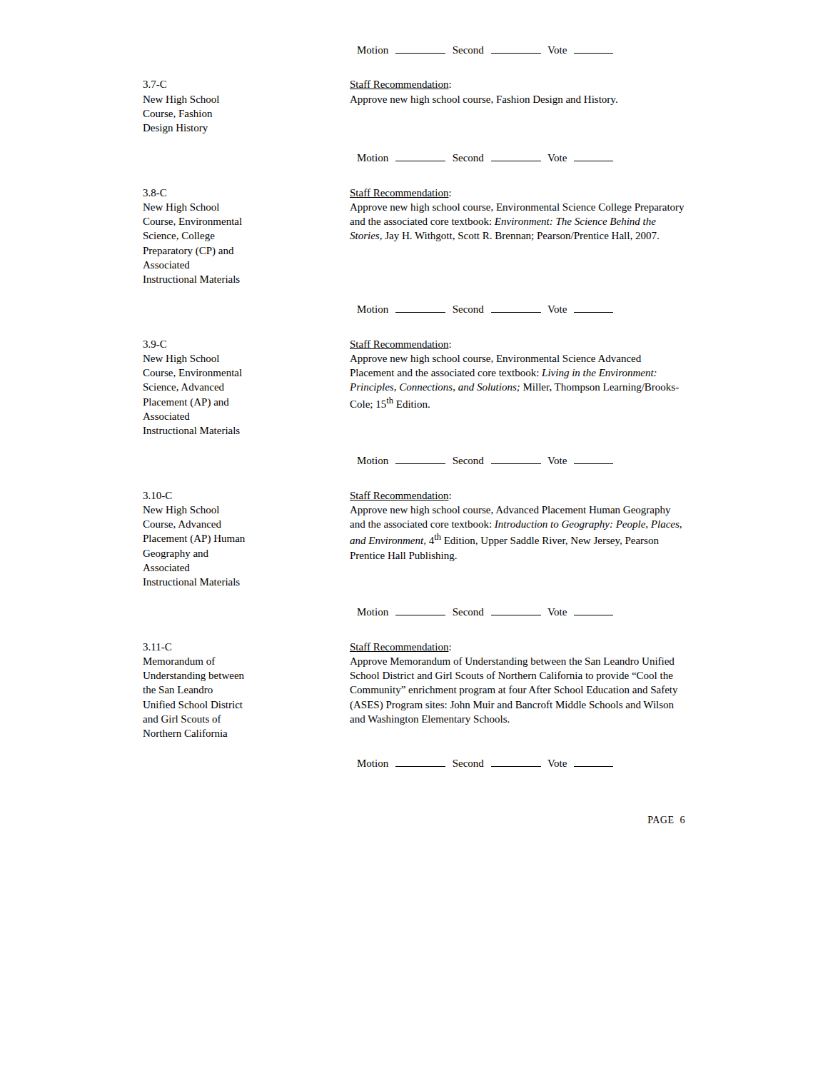Motion Second Vote
3.7-C
New High School
Course, Fashion
Design History
Staff Recommendation:
Approve new high school course, Fashion Design and History.
Motion Second Vote
3.8-C
New High School
Course, Environmental
Science, College
Preparatory (CP) and
Associated
Instructional Materials
Staff Recommendation:
Approve new high school course, Environmental Science College Preparatory and the associated core textbook: Environment: The Science Behind the Stories, Jay H. Withgott, Scott R. Brennan; Pearson/Prentice Hall, 2007.
Motion Second Vote
3.9-C
New High School
Course, Environmental
Science, Advanced
Placement (AP) and
Associated
Instructional Materials
Staff Recommendation:
Approve new high school course, Environmental Science Advanced Placement and the associated core textbook: Living in the Environment: Principles, Connections, and Solutions; Miller, Thompson Learning/Brooks-Cole; 15th Edition.
Motion Second Vote
3.10-C
New High School
Course, Advanced
Placement (AP) Human
Geography and
Associated
Instructional Materials
Staff Recommendation:
Approve new high school course, Advanced Placement Human Geography and the associated core textbook: Introduction to Geography: People, Places, and Environment, 4th Edition, Upper Saddle River, New Jersey, Pearson Prentice Hall Publishing.
Motion Second Vote
3.11-C
Memorandum of
Understanding between
the San Leandro
Unified School District
and Girl Scouts of
Northern California
Staff Recommendation:
Approve Memorandum of Understanding between the San Leandro Unified School District and Girl Scouts of Northern California to provide “Cool the Community” enrichment program at four After School Education and Safety (ASES) Program sites: John Muir and Bancroft Middle Schools and Wilson and Washington Elementary Schools.
Motion Second Vote
PAGE 6